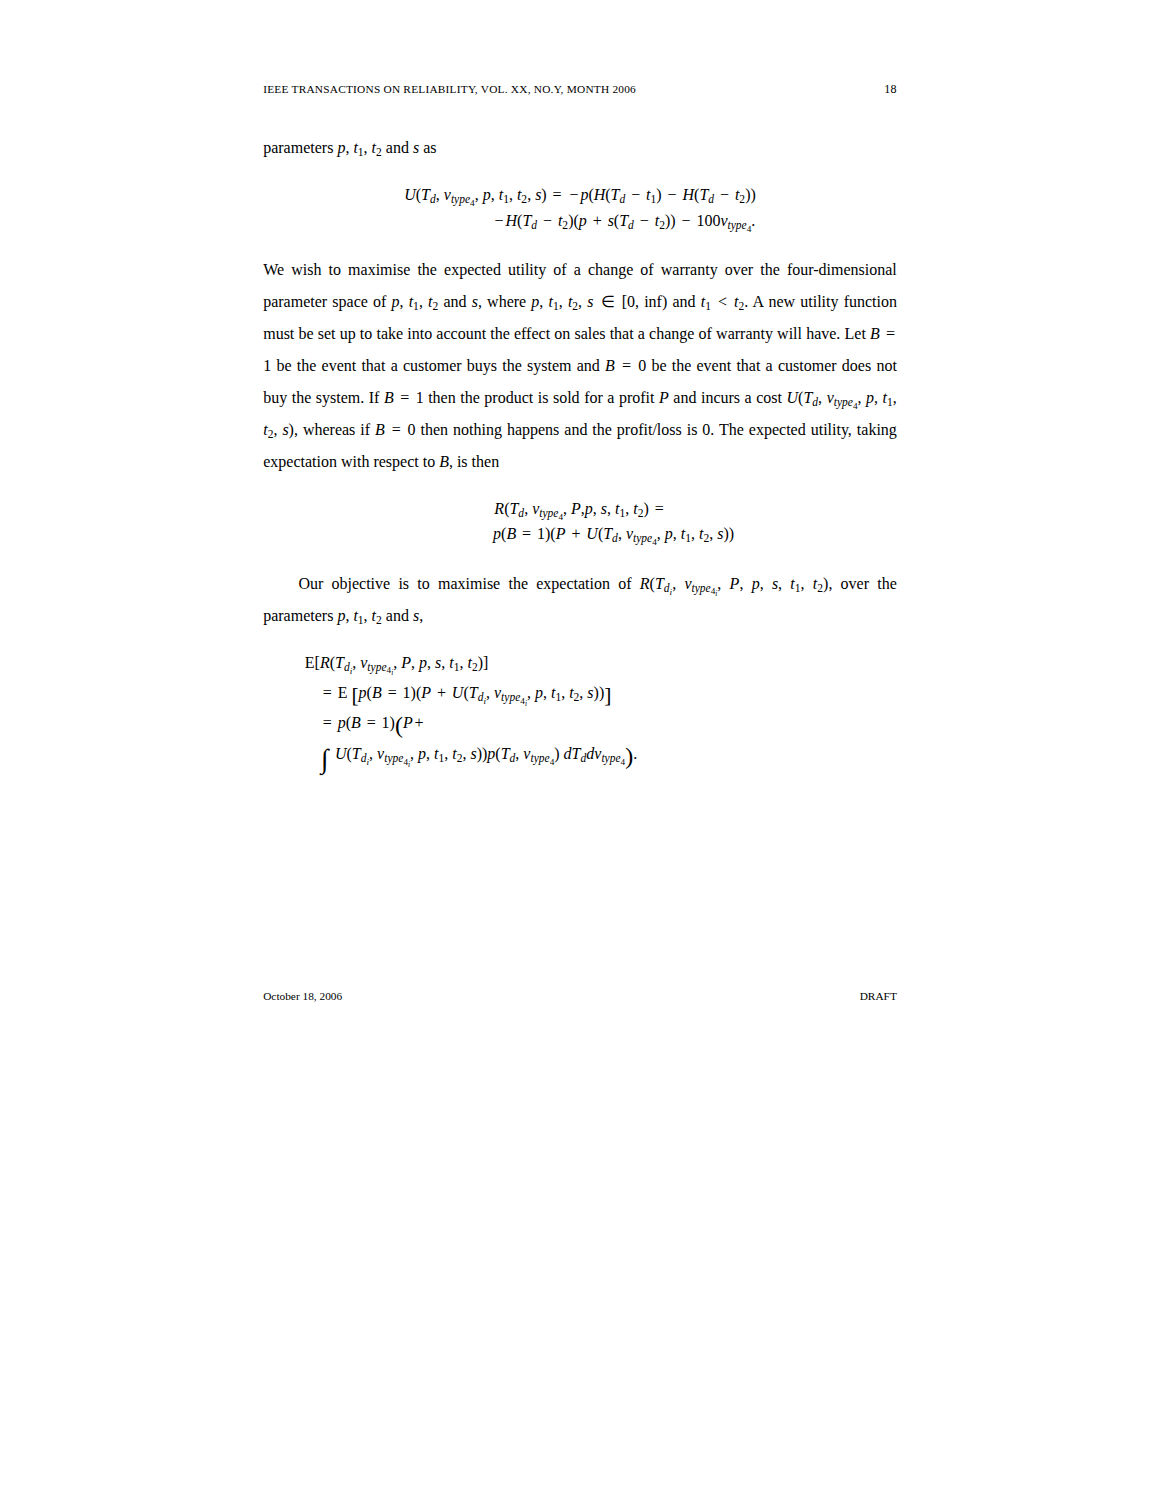IEEE Transactions on Reliability, Vol. XX, No.Y, Month 2006 18
parameters p, t1, t2 and s as
U(Td, vtype4, p, t1, t2, s) = −p(H(Td − t1) − H(Td − t2)) −H(Td − t2)(p + s(Td − t2)) − 100 vtype4.
We wish to maximise the expected utility of a change of warranty over the four-dimensional parameter space of p, t1, t2 and s, where p, t1, t2, s ∈ [0, inf) and t1 < t2. A new utility function must be set up to take into account the effect on sales that a change of warranty will have. Let B = 1 be the event that a customer buys the system and B = 0 be the event that a customer does not buy the system. If B = 1 then the product is sold for a profit P and incurs a cost U(Td, vtype4, p, t1, t2, s), whereas if B = 0 then nothing happens and the profit/loss is 0. The expected utility, taking expectation with respect to B, is then
R(Td, vtype4, P,p, s, t1, t2) = p(B = 1)(P + U(Td, vtype4, p, t1, t2, s))
Our objective is to maximise the expectation of R(Tdi, vtype4i, P, p, s, t1, t2), over the parameters p, t1, t2 and s,
E[R(Tdi, vtype4i, P, p, s, t1, t2)] = E [p(B = 1)(P + U(Tdi, vtype4i, p, t1, t2, s))] = p(B = 1)(P+ ∫ U(Tdi, vtype4i, p, t1, t2, s))p(Td, vtype4) dTddvtype4).
October 18, 2006 DRAFT